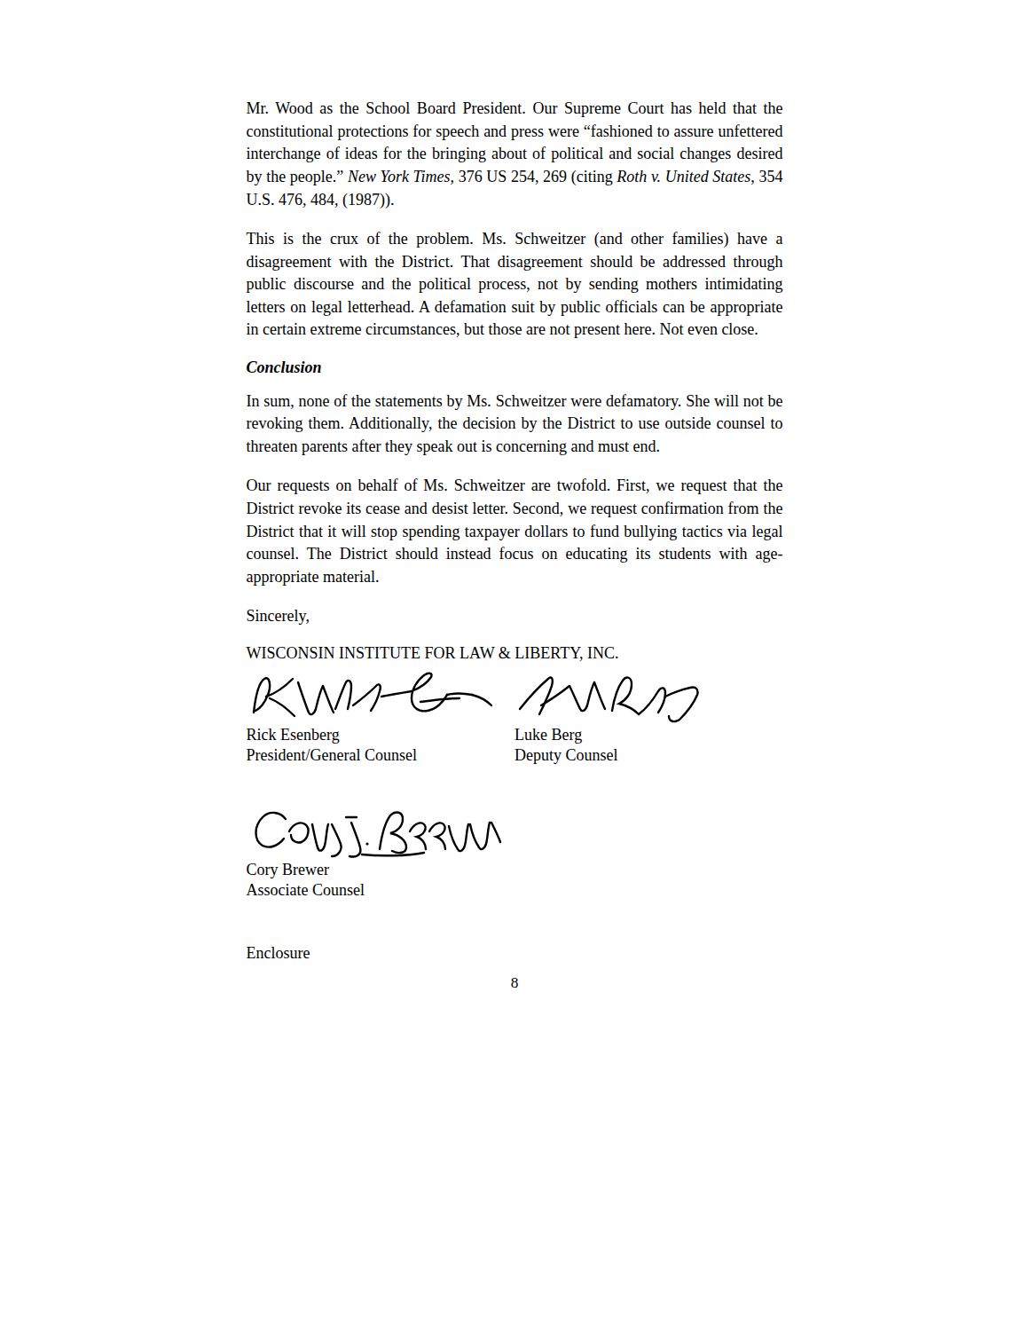Mr. Wood as the School Board President. Our Supreme Court has held that the constitutional protections for speech and press were “fashioned to assure unfettered interchange of ideas for the bringing about of political and social changes desired by the people.” New York Times, 376 US 254, 269 (citing Roth v. United States, 354 U.S. 476, 484, (1987)).
This is the crux of the problem. Ms. Schweitzer (and other families) have a disagreement with the District. That disagreement should be addressed through public discourse and the political process, not by sending mothers intimidating letters on legal letterhead. A defamation suit by public officials can be appropriate in certain extreme circumstances, but those are not present here. Not even close.
Conclusion
In sum, none of the statements by Ms. Schweitzer were defamatory. She will not be revoking them. Additionally, the decision by the District to use outside counsel to threaten parents after they speak out is concerning and must end.
Our requests on behalf of Ms. Schweitzer are twofold. First, we request that the District revoke its cease and desist letter. Second, we request confirmation from the District that it will stop spending taxpayer dollars to fund bullying tactics via legal counsel. The District should instead focus on educating its students with age-appropriate material.
Sincerely,
WISCONSIN INSTITUTE FOR LAW & LIBERTY, INC.
| Rick Esenberg President/General Counsel | Luke Berg Deputy Counsel |
Cory Brewer
Associate Counsel
Enclosure
8